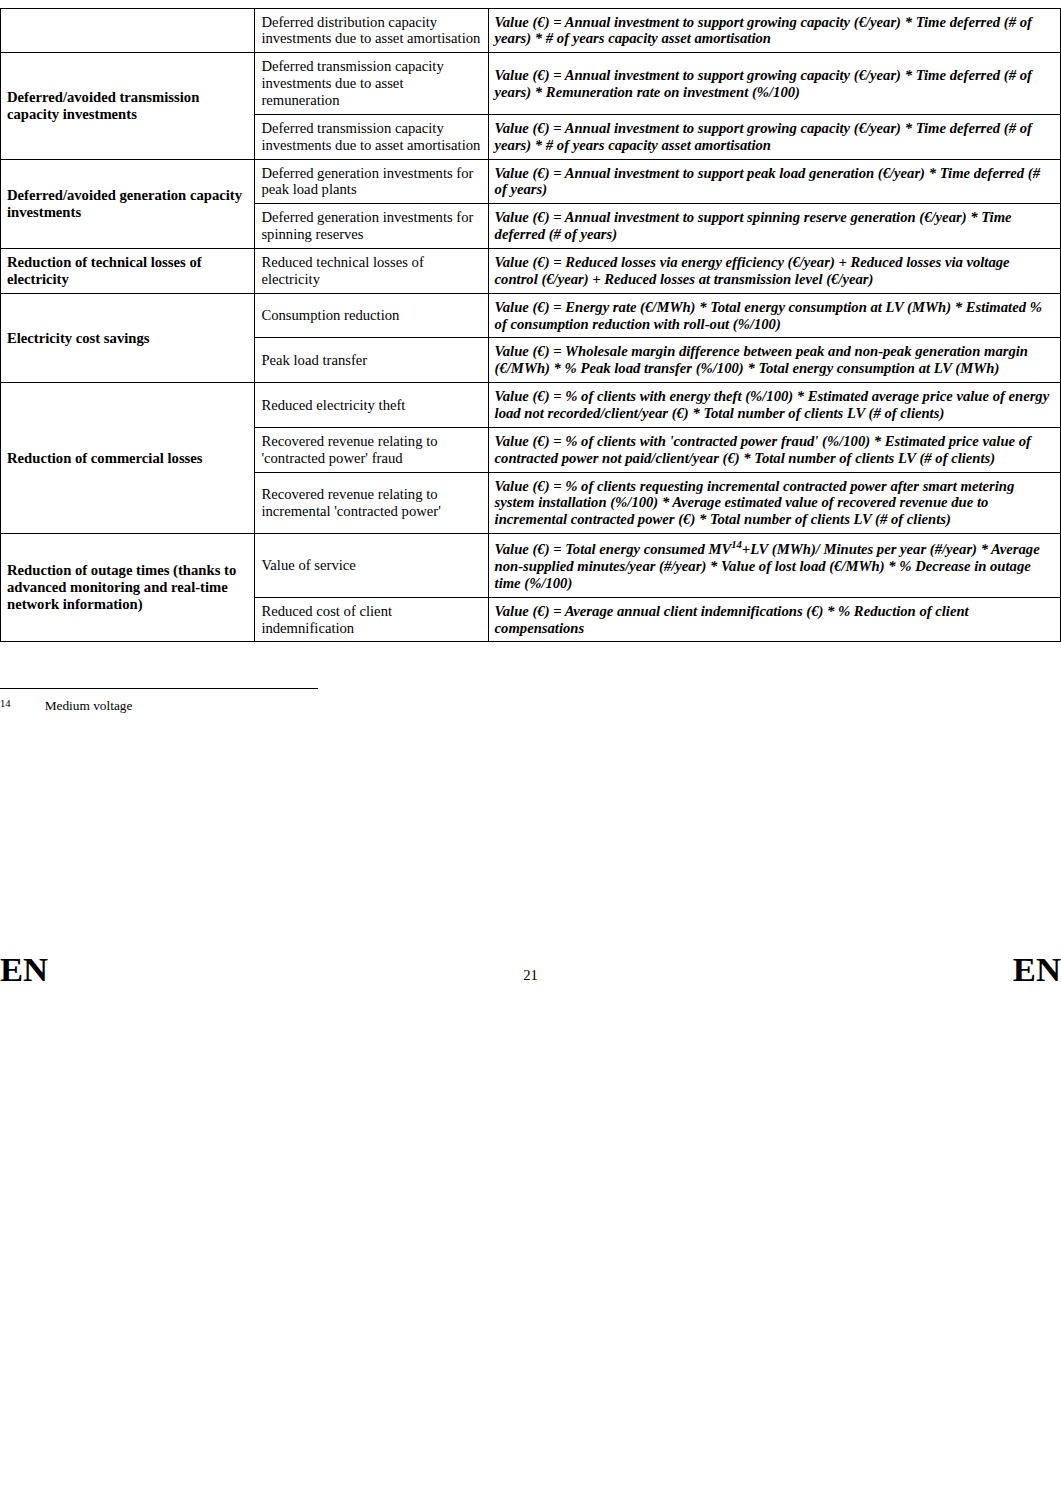| | Deferred distribution capacity investments due to asset amortisation | Value (€) = Annual investment to support growing capacity (€/year) * Time deferred (# of years) * # of years capacity asset amortisation |
| Deferred/avoided transmission capacity investments | Deferred transmission capacity investments due to asset remuneration | Value (€) = Annual investment to support growing capacity (€/year) * Time deferred (# of years) * Remuneration rate on investment (%/100) |
| Deferred transmission capacity investments due to asset amortisation | Value (€) = Annual investment to support growing capacity (€/year) * Time deferred (# of years) * # of years capacity asset amortisation |
| Deferred/avoided generation capacity investments | Deferred generation investments for peak load plants | Value (€) = Annual investment to support peak load generation (€/year) * Time deferred (# of years) |
| Deferred generation investments for spinning reserves | Value (€) = Annual investment to support spinning reserve generation (€/year) * Time deferred (# of years) |
| Reduction of technical losses of electricity | Reduced technical losses of electricity | Value (€) = Reduced losses via energy efficiency (€/year) + Reduced losses via voltage control (€/year) + Reduced losses at transmission level (€/year) |
| Electricity cost savings | Consumption reduction | Value (€) = Energy rate (€/MWh) * Total energy consumption at LV (MWh) * Estimated % of consumption reduction with roll-out (%/100) |
| Peak load transfer | Value (€) = Wholesale margin difference between peak and non-peak generation margin (€/MWh) * % Peak load transfer (%/100) * Total energy consumption at LV (MWh) |
| Reduction of commercial losses | Reduced electricity theft | Value (€) = % of clients with energy theft (%/100) * Estimated average price value of energy load not recorded/client/year (€) * Total number of clients LV (# of clients) |
| Recovered revenue relating to 'contracted power' fraud | Value (€) = % of clients with 'contracted power fraud' (%/100) * Estimated price value of contracted power not paid/client/year (€) * Total number of clients LV (# of clients) |
| Recovered revenue relating to incremental 'contracted power' | Value (€) = % of clients requesting incremental contracted power after smart metering system installation (%/100) * Average estimated value of recovered revenue due to incremental contracted power (€) * Total number of clients LV (# of clients) |
| Reduction of outage times (thanks to advanced monitoring and real-time network information) | Value of service | Value (€) = Total energy consumed MV 14 +LV (MWh)/ Minutes per year (#/year) * Average non-supplied minutes/year (#/year) * Value of lost load (€/MWh) * % Decrease in outage time (%/100) |
| Reduced cost of client indemnification | Value (€) = Average annual client indemnifications (€) * % Reduction of client compensations |
14 Medium voltage
EN 21 EN